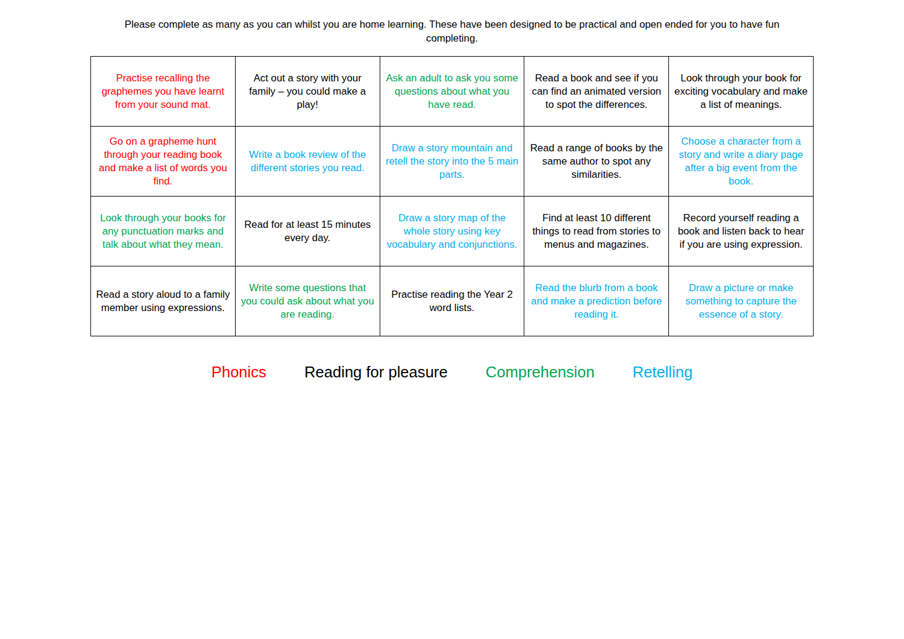Please complete as many as you can whilst you are home learning. These have been designed to be practical and open ended for you to have fun completing.
| Practise recalling the graphemes you have learnt from your sound mat. | Act out a story with your family – you could make a play! | Ask an adult to ask you some questions about what you have read. | Read a book and see if you can find an animated version to spot the differences. | Look through your book for exciting vocabulary and make a list of meanings. |
| Go on a grapheme hunt through your reading book and make a list of words you find. | Write a book review of the different stories you read. | Draw a story mountain and retell the story into the 5 main parts. | Read a range of books by the same author to spot any similarities. | Choose a character from a story and write a diary page after a big event from the book. |
| Look through your books for any punctuation marks and talk about what they mean. | Read for at least 15 minutes every day. | Draw a story map of the whole story using key vocabulary and conjunctions. | Find at least 10 different things to read from stories to menus and magazines. | Record yourself reading a book and listen back to hear if you are using expression. |
| Read a story aloud to a family member using expressions. | Write some questions that you could ask about what you are reading. | Practise reading the Year 2 word lists. | Read the blurb from a book and make a prediction before reading it. | Draw a picture or make something to capture the essence of a story. |
Phonics Reading for pleasure Comprehension Retelling